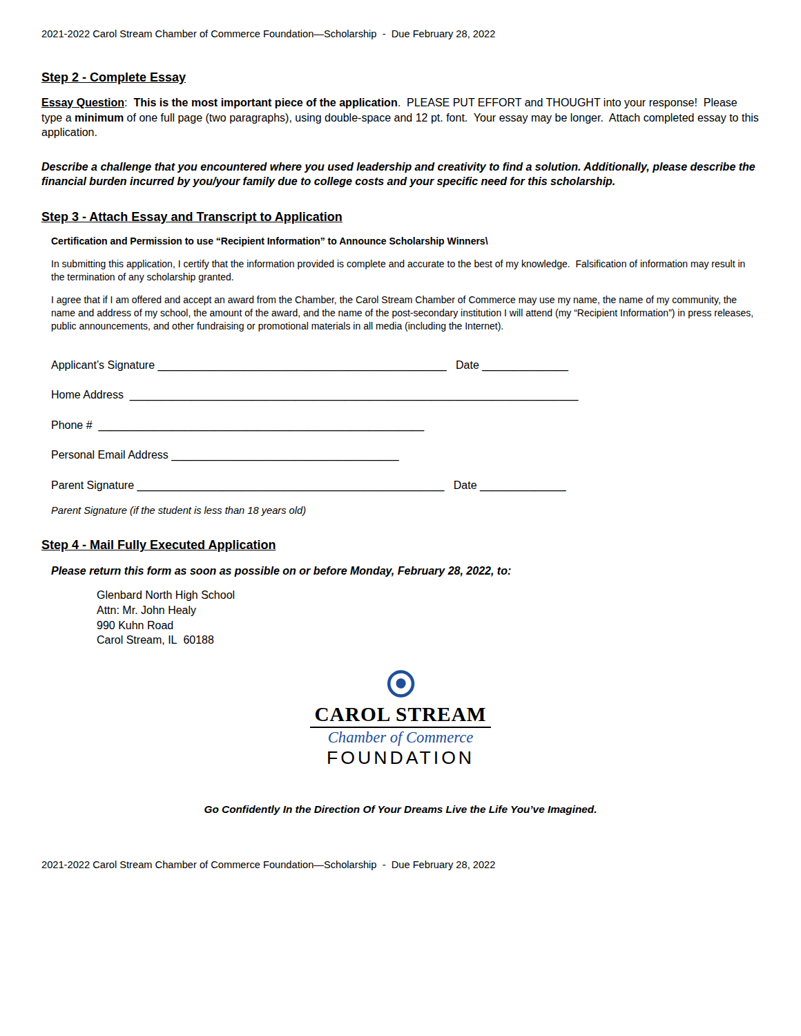2021-2022 Carol Stream Chamber of Commerce Foundation—Scholarship - Due February 28, 2022
Step 2 - Complete Essay
Essay Question: This is the most important piece of the application. PLEASE PUT EFFORT and THOUGHT into your response! Please type a minimum of one full page (two paragraphs), using double-space and 12 pt. font. Your essay may be longer. Attach completed essay to this application.
Describe a challenge that you encountered where you used leadership and creativity to find a solution. Additionally, please describe the financial burden incurred by you/your family due to college costs and your specific need for this scholarship.
Step 3 - Attach Essay and Transcript to Application
Certification and Permission to use “Recipient Information” to Announce Scholarship Winners\
In submitting this application, I certify that the information provided is complete and accurate to the best of my knowledge. Falsification of information may result in the termination of any scholarship granted.
I agree that if I am offered and accept an award from the Chamber, the Carol Stream Chamber of Commerce may use my name, the name of my community, the name and address of my school, the amount of the award, and the name of the post-secondary institution I will attend (my “Recipient Information”) in press releases, public announcements, and other fundraising or promotional materials in all media (including the Internet).
Applicant’s Signature _______________________________________________ Date ______________
Home Address _________________________________________________________________________
Phone # _____________________________________________________
Personal Email Address _____________________________________
Parent Signature __________________________________________________ Date ______________
Parent Signature (if the student is less than 18 years old)
Step 4 - Mail Fully Executed Application
Please return this form as soon as possible on or before Monday, February 28, 2022, to:
Glenbard North High School
Attn: Mr. John Healy
990 Kuhn Road
Carol Stream, IL 60188
⦿
CAROL STREAM
Chamber of Commerce
FOUNDATION
Go Confidently In the Direction Of Your Dreams Live the Life You’ve Imagined.
2021-2022 Carol Stream Chamber of Commerce Foundation—Scholarship - Due February 28, 2022